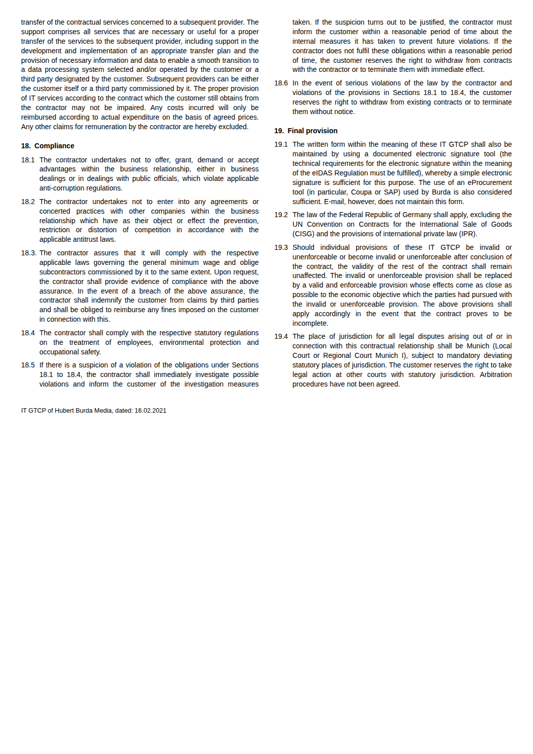transfer of the contractual services concerned to a subsequent provider. The support comprises all services that are necessary or useful for a proper transfer of the services to the subsequent provider, including support in the development and implementation of an appropriate transfer plan and the provision of necessary information and data to enable a smooth transition to a data processing system selected and/or operated by the customer or a third party designated by the customer. Subsequent providers can be either the customer itself or a third party commissioned by it. The proper provision of IT services according to the contract which the customer still obtains from the contractor may not be impaired. Any costs incurred will only be reimbursed according to actual expenditure on the basis of agreed prices. Any other claims for remuneration by the contractor are hereby excluded.
18. Compliance
18.1 The contractor undertakes not to offer, grant, demand or accept advantages within the business relationship, either in business dealings or in dealings with public officials, which violate applicable anti-corruption regulations.
18.2 The contractor undertakes not to enter into any agreements or concerted practices with other companies within the business relationship which have as their object or effect the prevention, restriction or distortion of competition in accordance with the applicable antitrust laws.
18.3. The contractor assures that it will comply with the respective applicable laws governing the general minimum wage and oblige subcontractors commissioned by it to the same extent. Upon request, the contractor shall provide evidence of compliance with the above assurance. In the event of a breach of the above assurance, the contractor shall indemnify the customer from claims by third parties and shall be obliged to reimburse any fines imposed on the customer in connection with this.
18.4 The contractor shall comply with the respective statutory regulations on the treatment of employees, environmental protection and occupational safety.
18.5 If there is a suspicion of a violation of the obligations under Sections 18.1 to 18.4, the contractor shall immediately investigate possible violations and inform the customer of the investigation measures taken. If the suspicion turns out to be justified, the contractor must inform the customer within a reasonable period of time about the internal measures it has taken to prevent future violations. If the contractor does not fulfil these obligations within a reasonable period of time, the customer reserves the right to withdraw from contracts with the contractor or to terminate them with immediate effect.
18.6 In the event of serious violations of the law by the contractor and violations of the provisions in Sections 18.1 to 18.4, the customer reserves the right to withdraw from existing contracts or to terminate them without notice.
19. Final provision
19.1 The written form within the meaning of these IT GTCP shall also be maintained by using a documented electronic signature tool (the technical requirements for the electronic signature within the meaning of the eIDAS Regulation must be fulfilled), whereby a simple electronic signature is sufficient for this purpose. The use of an eProcurement tool (in particular, Coupa or SAP) used by Burda is also considered sufficient. E-mail, however, does not maintain this form.
19.2 The law of the Federal Republic of Germany shall apply, excluding the UN Convention on Contracts for the International Sale of Goods (CISG) and the provisions of international private law (IPR).
19.3 Should individual provisions of these IT GTCP be invalid or unenforceable or become invalid or unenforceable after conclusion of the contract, the validity of the rest of the contract shall remain unaffected. The invalid or unenforceable provision shall be replaced by a valid and enforceable provision whose effects come as close as possible to the economic objective which the parties had pursued with the invalid or unenforceable provision. The above provisions shall apply accordingly in the event that the contract proves to be incomplete.
19.4 The place of jurisdiction for all legal disputes arising out of or in connection with this contractual relationship shall be Munich (Local Court or Regional Court Munich I), subject to mandatory deviating statutory places of jurisdiction. The customer reserves the right to take legal action at other courts with statutory jurisdiction. Arbitration procedures have not been agreed.
IT GTCP of Hubert Burda Media, dated: 16.02.2021